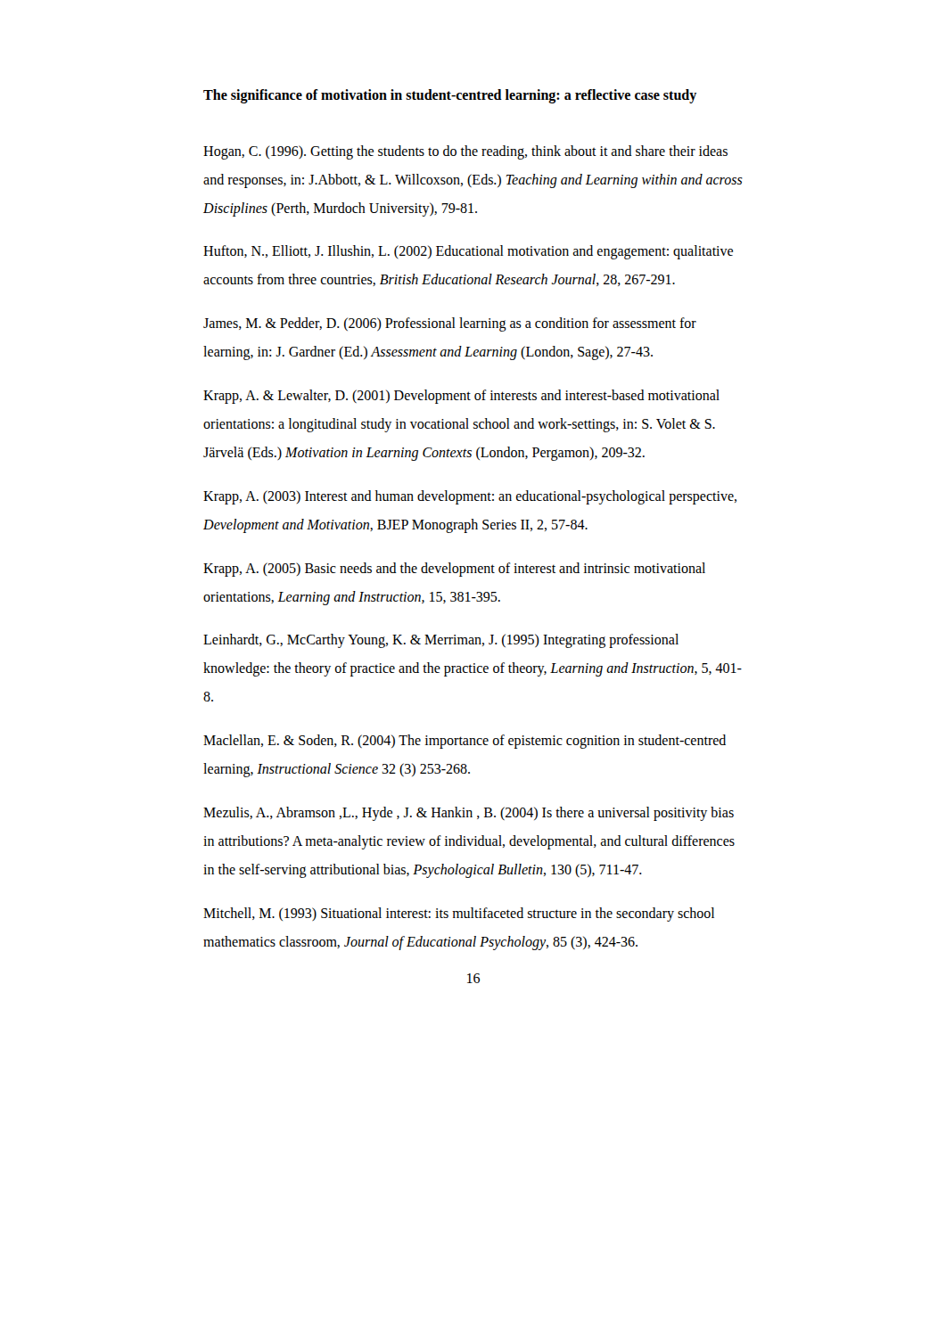The significance of motivation in student-centred learning: a reflective case study
Hogan, C. (1996). Getting the students to do the reading, think about it and share their ideas and responses, in: J.Abbott, & L. Willcoxson, (Eds.) Teaching and Learning within and across Disciplines (Perth, Murdoch University), 79-81.
Hufton, N., Elliott, J. Illushin, L. (2002) Educational motivation and engagement: qualitative accounts from three countries, British Educational Research Journal, 28, 267-291.
James, M. & Pedder, D. (2006) Professional learning as a condition for assessment for learning, in: J. Gardner (Ed.) Assessment and Learning (London, Sage), 27-43.
Krapp, A. & Lewalter, D. (2001) Development of interests and interest-based motivational orientations: a longitudinal study in vocational school and work-settings, in: S. Volet & S. Järvelä (Eds.) Motivation in Learning Contexts (London, Pergamon), 209-32.
Krapp, A. (2003) Interest and human development: an educational-psychological perspective, Development and Motivation, BJEP Monograph Series II, 2, 57-84.
Krapp, A. (2005) Basic needs and the development of interest and intrinsic motivational orientations, Learning and Instruction, 15, 381-395.
Leinhardt, G., McCarthy Young, K. & Merriman, J. (1995) Integrating professional knowledge: the theory of practice and the practice of theory, Learning and Instruction, 5, 401-8.
Maclellan, E. & Soden, R. (2004) The importance of epistemic cognition in student-centred learning, Instructional Science 32 (3) 253-268.
Mezulis, A., Abramson ,L., Hyde , J. & Hankin , B. (2004) Is there a universal positivity bias in attributions? A meta-analytic review of individual, developmental, and cultural differences in the self-serving attributional bias, Psychological Bulletin, 130 (5), 711-47.
Mitchell, M. (1993) Situational interest: its multifaceted structure in the secondary school mathematics classroom, Journal of Educational Psychology, 85 (3), 424-36.
16